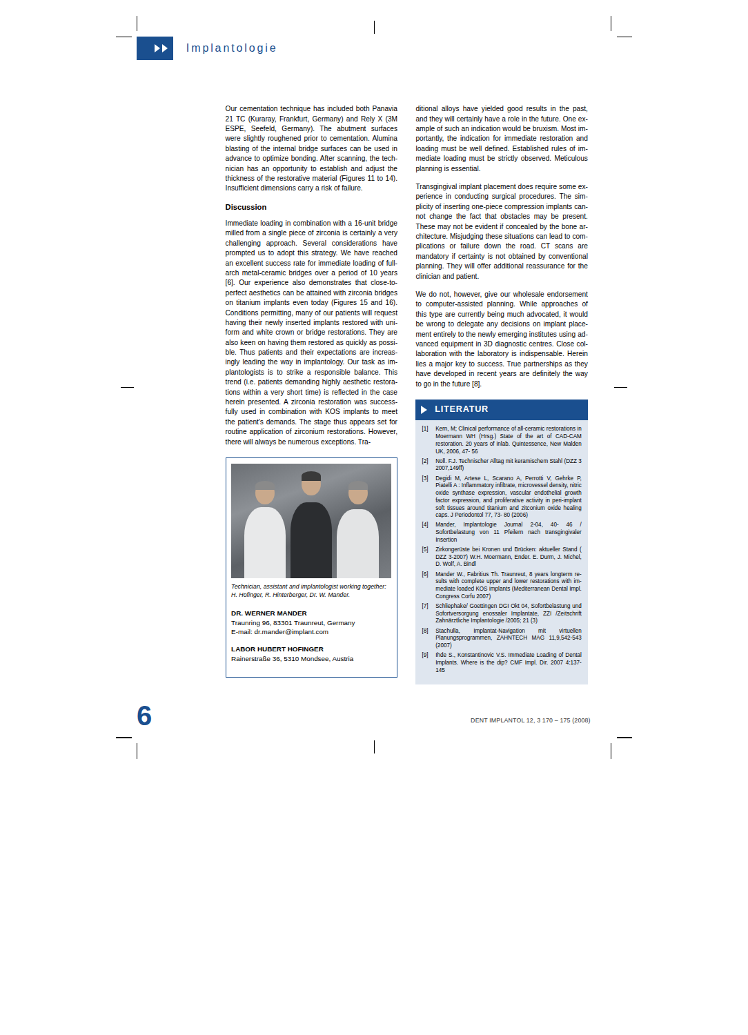Implantologie
Our cementation technique has included both Panavia 21 TC (Kuraray, Frankfurt, Germany) and Rely X (3M ESPE, Seefeld, Germany). The abutment surfaces were slightly roughened prior to cementation. Alumina blasting of the internal bridge surfaces can be used in advance to optimize bonding. After scanning, the technician has an opportunity to establish and adjust the thickness of the restorative material (Figures 11 to 14). Insufficient dimensions carry a risk of failure.
Discussion
Immediate loading in combination with a 16-unit bridge milled from a single piece of zirconia is certainly a very challenging approach. Several considerations have prompted us to adopt this strategy. We have reached an excellent success rate for immediate loading of full-arch metal-ceramic bridges over a period of 10 years [6]. Our experience also demonstrates that close-to-perfect aesthetics can be attained with zirconia bridges on titanium implants even today (Figures 15 and 16). Conditions permitting, many of our patients will request having their newly inserted implants restored with uniform and white crown or bridge restorations. They are also keen on having them restored as quickly as possible. Thus patients and their expectations are increasingly leading the way in implantology. Our task as implantologists is to strike a responsible balance. This trend (i.e. patients demanding highly aesthetic restorations within a very short time) is reflected in the case herein presented. A zirconia restoration was successfully used in combination with KOS implants to meet the patient's demands. The stage thus appears set for routine application of zirconium restorations. However, there will always be numerous exceptions. Tra-
Technician, assistant and implantologist working together: H. Hofinger, R. Hinterberger, Dr. W. Mander.
DR. WERNER MANDER
Traunring 96, 83301 Traunreut, Germany
E-mail: dr.mander@implant.com
LABOR HUBERT HOFINGER
Rainerstraße 36, 5310 Mondsee, Austria
ditional alloys have yielded good results in the past, and they will certainly have a role in the future. One example of such an indication would be bruxism. Most importantly, the indication for immediate restoration and loading must be well defined. Established rules of immediate loading must be strictly observed. Meticulous planning is essential.
Transgingival implant placement does require some experience in conducting surgical procedures. The simplicity of inserting one-piece compression implants cannot change the fact that obstacles may be present. These may not be evident if concealed by the bone architecture. Misjudging these situations can lead to complications or failure down the road. CT scans are mandatory if certainty is not obtained by conventional planning. They will offer additional reassurance for the clinician and patient.
We do not, however, give our wholesale endorsement to computer-assisted planning. While approaches of this type are currently being much advocated, it would be wrong to delegate any decisions on implant placement entirely to the newly emerging institutes using advanced equipment in 3D diagnostic centres. Close collaboration with the laboratory is indispensable. Herein lies a major key to success. True partnerships as they have developed in recent years are definitely the way to go in the future [8].
LITERATUR
[1] Kern, M; Clinical performance of all-ceramic restorations in Moermann WH (Hrsg.) State of the art of CAD-CAM restoration. 20 years of inlab. Quintessence, New Malden UK, 2006, 47- 56
[2] Noll. F.J. Technischer Alltag mit keramischem Stahl (DZZ 3 2007,149ff)
[3] Degidi M, Artese L, Scarano A, Perrotti V, Gehrke P, Piatelli A : Inflammatory infiltrate, microvessel density, nitric oxide synthase expression, vascular endothelial growth factor expression, and proliferative activity in peri-implant soft tissues around titanium and zitconium oxide healing caps. J Periodontol 77, 73- 80 (2006)
[4] Mander, Implantologie Journal 2-04, 40- 46 / Sofortbelastung von 11 Pfeilern nach transgingivaler Insertion
[5] Zirkongerüste bei Kronen und Brücken: aktueller Stand ( DZZ 3-2007) W.H. Moermann, Ender. E. Durm, J. Michel, D. Wolf, A. Bindl
[6] Mander W., Fabritius Th. Traunreut, 8 years longterm results with complete upper and lower restorations with immediate loaded KOS implants (Mediterranean Dental Impl. Congress Corfu 2007)
[7] Schliephake/ Goettingen DGI Okt 04, Sofortbelastung und Sofortversorgung enossaler Implantate, ZZI /Zeitschrift Zahnärztliche Implantologie /2005; 21 (3)
[8] Stachulla, Implantat-Navigation mit virtuellen Planungsprogrammen, ZAHNTECH MAG 11,9,542-543 (2007)
[9] Ihde S., Konstantinovic V.S. Immediate Loading of Dental Implants. Where is the dip? CMF Impl. Dir. 2007 4:137-145
6
DENT IMPLANTOL 12, 3 170 – 175 (2008)